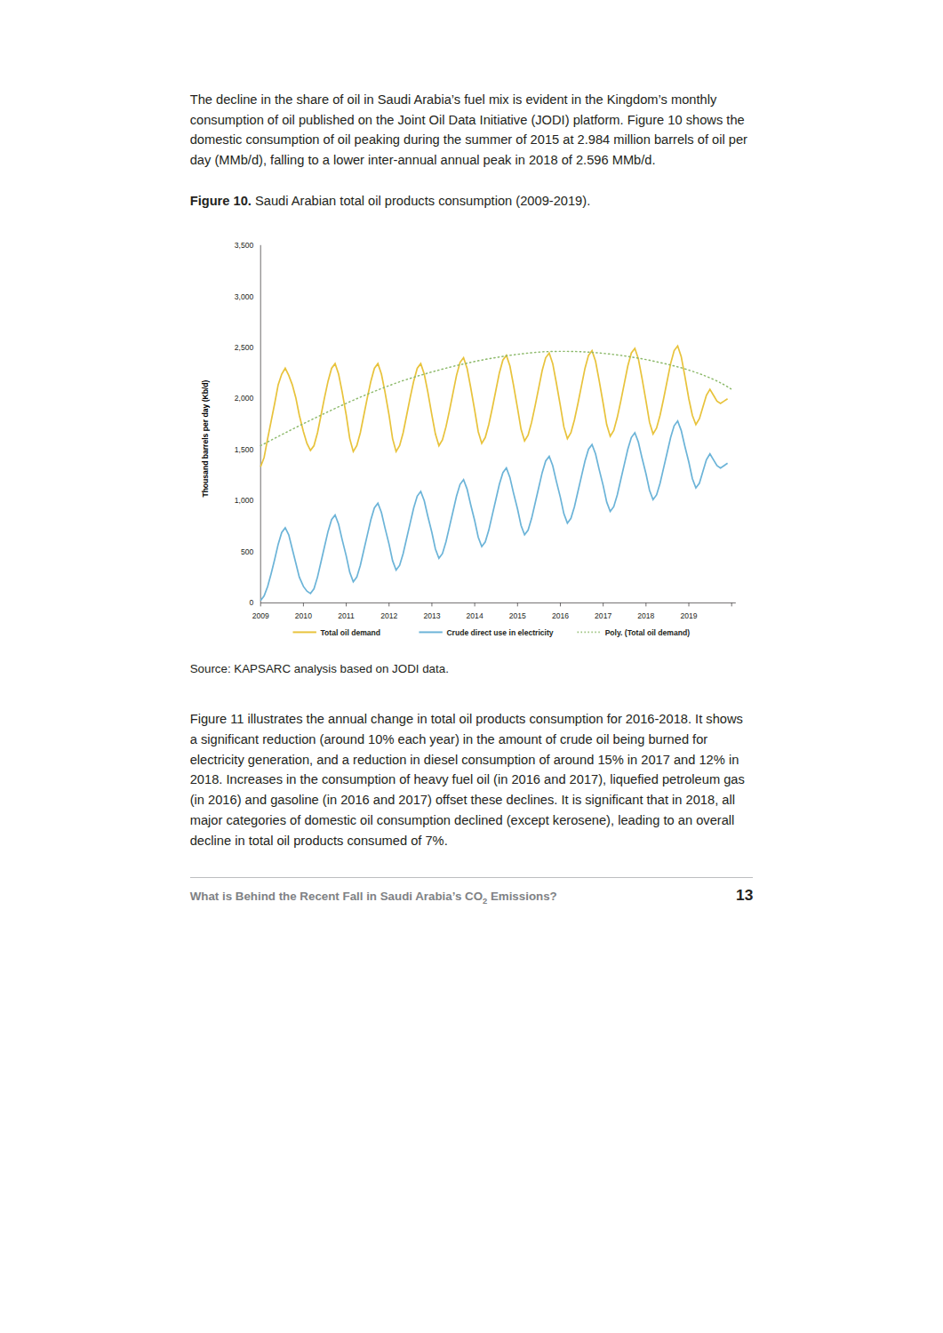The decline in the share of oil in Saudi Arabia’s fuel mix is evident in the Kingdom’s monthly consumption of oil published on the Joint Oil Data Initiative (JODI) platform. Figure 10 shows the domestic consumption of oil peaking during the summer of 2015 at 2.984 million barrels of oil per day (MMb/d), falling to a lower inter-annual annual peak in 2018 of 2.596 MMb/d.
Figure 10. Saudi Arabian total oil products consumption (2009-2019).
Thousand barrels per day (Kb/d) 3,500 3,000 2,500 2,000 1,500 1,000 500 0 2009 2010 2011 2012 2013 2014 2015 2016 2017 2018 2019 Total oil demand Crude direct use in electricity Poly. (Total oil demand)
Source: KAPSARC analysis based on JODI data.
Figure 11 illustrates the annual change in total oil products consumption for 2016-2018. It shows a significant reduction (around 10% each year) in the amount of crude oil being burned for electricity generation, and a reduction in diesel consumption of around 15% in 2017 and 12% in 2018. Increases in the consumption of heavy fuel oil (in 2016 and 2017), liquefied petroleum gas (in 2016) and gasoline (in 2016 and 2017) offset these declines. It is significant that in 2018, all major categories of domestic oil consumption declined (except kerosene), leading to an overall decline in total oil products consumed of 7%.
What is Behind the Recent Fall in Saudi Arabia’s CO2 Emissions? 13